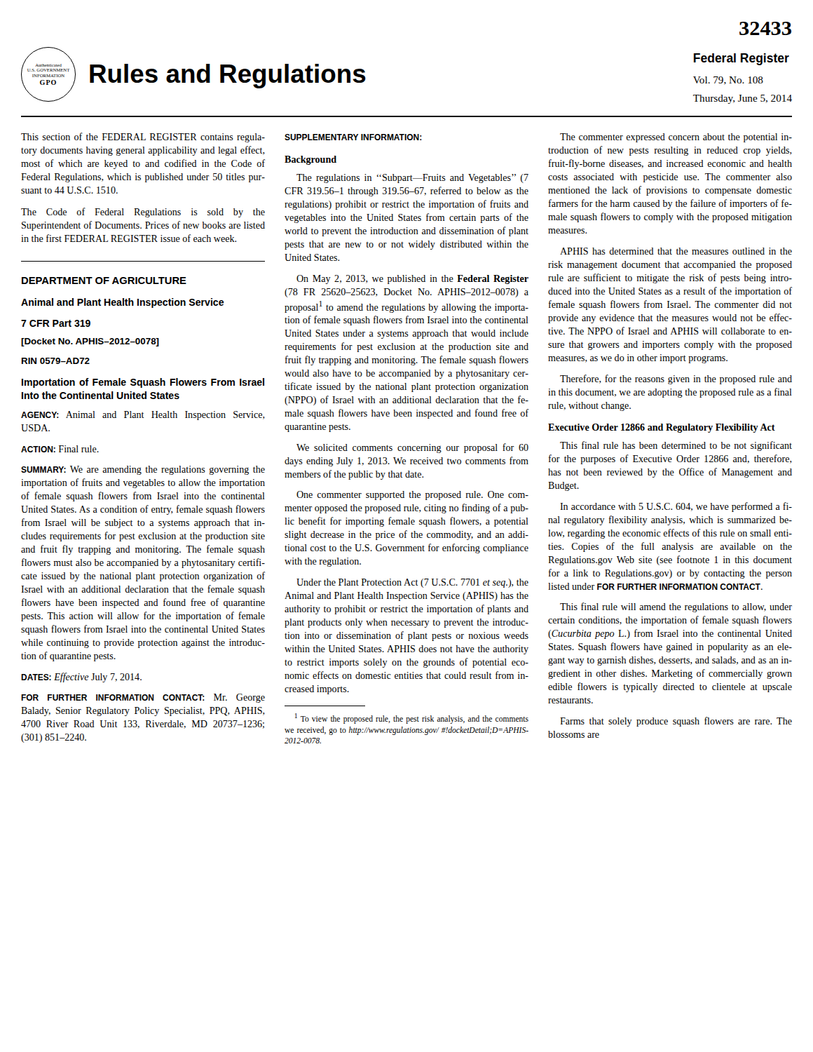32433
Authenticated
U.S. GOVERNMENT
INFORMATION
GPO
Rules and Regulations
Federal Register
Vol. 79, No. 108
Thursday, June 5, 2014
This section of the FEDERAL REGISTER contains regulatory documents having general applicability and legal effect, most of which are keyed to and codified in the Code of Federal Regulations, which is published under 50 titles pursuant to 44 U.S.C. 1510.
The Code of Federal Regulations is sold by the Superintendent of Documents. Prices of new books are listed in the first FEDERAL REGISTER issue of each week.
DEPARTMENT OF AGRICULTURE
Animal and Plant Health Inspection Service
7 CFR Part 319
[Docket No. APHIS–2012–0078]
RIN 0579–AD72
Importation of Female Squash Flowers From Israel Into the Continental United States
Agency: Animal and Plant Health Inspection Service, USDA.
Action: Final rule.
Summary: We are amending the regulations governing the importation of fruits and vegetables to allow the importation of female squash flowers from Israel into the continental United States. As a condition of entry, female squash flowers from Israel will be subject to a systems approach that includes requirements for pest exclusion at the production site and fruit fly trapping and monitoring. The female squash flowers must also be accompanied by a phytosanitary certificate issued by the national plant protection organization of Israel with an additional declaration that the female squash flowers have been inspected and found free of quarantine pests. This action will allow for the importation of female squash flowers from Israel into the continental United States while continuing to provide protection against the introduction of quarantine pests.
Dates: Effective July 7, 2014.
For Further Information Contact: Mr. George Balady, Senior Regulatory Policy Specialist, PPQ, APHIS, 4700 River Road Unit 133, Riverdale, MD 20737–1236; (301) 851–2240.
Supplementary Information:
Background
The regulations in ‘‘Subpart—Fruits and Vegetables’’ (7 CFR 319.56–1 through 319.56–67, referred to below as the regulations) prohibit or restrict the importation of fruits and vegetables into the United States from certain parts of the world to prevent the introduction and dissemination of plant pests that are new to or not widely distributed within the United States.
On May 2, 2013, we published in the Federal Register (78 FR 25620–25623, Docket No. APHIS–2012–0078) a proposal1 to amend the regulations by allowing the importation of female squash flowers from Israel into the continental United States under a systems approach that would include requirements for pest exclusion at the production site and fruit fly trapping and monitoring. The female squash flowers would also have to be accompanied by a phytosanitary certificate issued by the national plant protection organization (NPPO) of Israel with an additional declaration that the female squash flowers have been inspected and found free of quarantine pests.
We solicited comments concerning our proposal for 60 days ending July 1, 2013. We received two comments from members of the public by that date.
One commenter supported the proposed rule. One commenter opposed the proposed rule, citing no finding of a public benefit for importing female squash flowers, a potential slight decrease in the price of the commodity, and an additional cost to the U.S. Government for enforcing compliance with the regulation.
Under the Plant Protection Act (7 U.S.C. 7701 et seq.), the Animal and Plant Health Inspection Service (APHIS) has the authority to prohibit or restrict the importation of plants and plant products only when necessary to prevent the introduction into or dissemination of plant pests or noxious weeds within the United States. APHIS does not have the authority to restrict imports solely on the grounds of potential economic effects on domestic entities that could result from increased imports.
1 To view the proposed rule, the pest risk analysis, and the comments we received, go to http://www.regulations.gov/ #!docketDetail;D=APHIS-2012-0078.
The commenter expressed concern about the potential introduction of new pests resulting in reduced crop yields, fruit-fly-borne diseases, and increased economic and health costs associated with pesticide use. The commenter also mentioned the lack of provisions to compensate domestic farmers for the harm caused by the failure of importers of female squash flowers to comply with the proposed mitigation measures.
APHIS has determined that the measures outlined in the risk management document that accompanied the proposed rule are sufficient to mitigate the risk of pests being introduced into the United States as a result of the importation of female squash flowers from Israel. The commenter did not provide any evidence that the measures would not be effective. The NPPO of Israel and APHIS will collaborate to ensure that growers and importers comply with the proposed measures, as we do in other import programs.
Therefore, for the reasons given in the proposed rule and in this document, we are adopting the proposed rule as a final rule, without change.
Executive Order 12866 and Regulatory Flexibility Act
This final rule has been determined to be not significant for the purposes of Executive Order 12866 and, therefore, has not been reviewed by the Office of Management and Budget.
In accordance with 5 U.S.C. 604, we have performed a final regulatory flexibility analysis, which is summarized below, regarding the economic effects of this rule on small entities. Copies of the full analysis are available on the Regulations.gov Web site (see footnote 1 in this document for a link to Regulations.gov) or by contacting the person listed under For Further Information Contact.
This final rule will amend the regulations to allow, under certain conditions, the importation of female squash flowers (Cucurbita pepo L.) from Israel into the continental United States. Squash flowers have gained in popularity as an elegant way to garnish dishes, desserts, and salads, and as an ingredient in other dishes. Marketing of commercially grown edible flowers is typically directed to clientele at upscale restaurants.
Farms that solely produce squash flowers are rare. The blossoms are